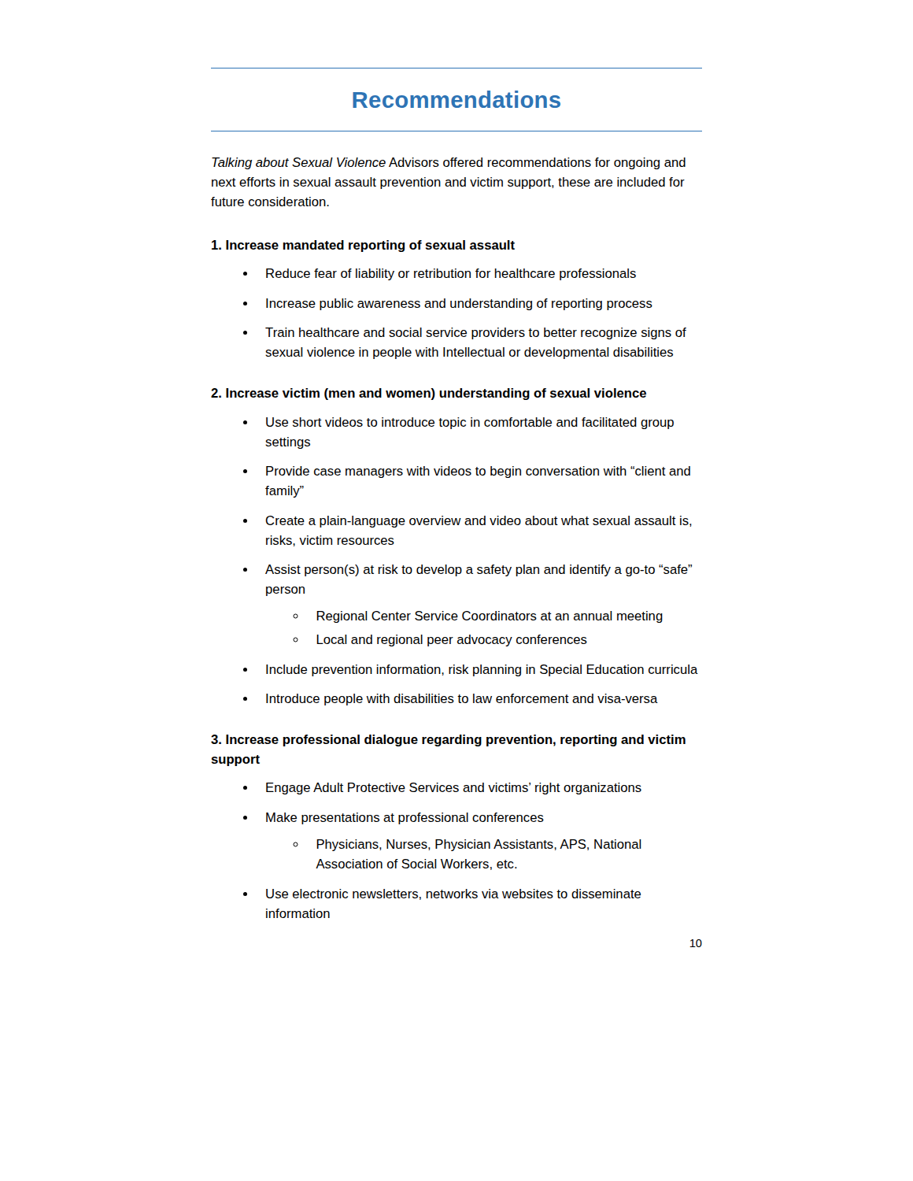Recommendations
Talking about Sexual Violence Advisors offered recommendations for ongoing and next efforts in sexual assault prevention and victim support, these are included for future consideration.
1. Increase mandated reporting of sexual assault
Reduce fear of liability or retribution for healthcare professionals
Increase public awareness and understanding of reporting process
Train healthcare and social service providers to better recognize signs of sexual violence in people with Intellectual or developmental disabilities
2. Increase victim (men and women) understanding of sexual violence
Use short videos to introduce topic in comfortable and facilitated group settings
Provide case managers with videos to begin conversation with “client and family”
Create a plain-language overview and video about what sexual assault is, risks, victim resources
Assist person(s) at risk to develop a safety plan and identify a go-to “safe” person
Regional Center Service Coordinators at an annual meeting
Local and regional peer advocacy conferences
Include prevention information, risk planning in Special Education curricula
Introduce people with disabilities to law enforcement and visa-versa
3. Increase professional dialogue regarding prevention, reporting and victim support
Engage Adult Protective Services and victims’ right organizations
Make presentations at professional conferences
Physicians, Nurses, Physician Assistants, APS, National Association of Social Workers, etc.
Use electronic newsletters, networks via websites to disseminate information
10